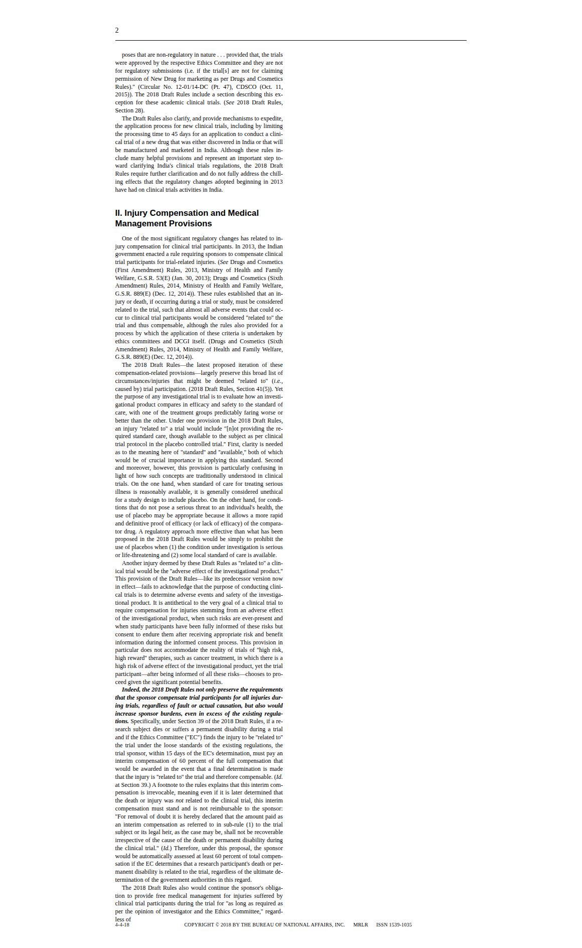2
poses that are non-regulatory in nature . . . provided that, the trials were approved by the respective Ethics Committee and they are not for regulatory submissions (i.e. if the trial[s] are not for claiming permission of New Drug for marketing as per Drugs and Cosmetics Rules).'' (Circular No. 12-01/14-DC (Pt. 47), CDSCO (Oct. 11, 2015)). The 2018 Draft Rules include a section describing this exception for these academic clinical trials. (See 2018 Draft Rules, Section 28).
The Draft Rules also clarify, and provide mechanisms to expedite, the application process for new clinical trials, including by limiting the processing time to 45 days for an application to conduct a clinical trial of a new drug that was either discovered in India or that will be manufactured and marketed in India. Although these rules include many helpful provisions and represent an important step toward clarifying India's clinical trials regulations, the 2018 Draft Rules require further clarification and do not fully address the chilling effects that the regulatory changes adopted beginning in 2013 have had on clinical trials activities in India.
II. Injury Compensation and Medical Management Provisions
One of the most significant regulatory changes has related to injury compensation for clinical trial participants. In 2013, the Indian government enacted a rule requiring sponsors to compensate clinical trial participants for trial-related injuries. (See Drugs and Cosmetics (First Amendment) Rules, 2013, Ministry of Health and Family Welfare, G.S.R. 53(E) (Jan. 30, 2013); Drugs and Cosmetics (Sixth Amendment) Rules, 2014, Ministry of Health and Family Welfare, G.S.R. 889(E) (Dec. 12, 2014)). These rules established that an injury or death, if occurring during a trial or study, must be considered related to the trial, such that almost all adverse events that could occur to clinical trial participants would be considered ''related to'' the trial and thus compensable, although the rules also provided for a process by which the application of these criteria is undertaken by ethics committees and DCGI itself. (Drugs and Cosmetics (Sixth Amendment) Rules, 2014, Ministry of Health and Family Welfare, G.S.R. 889(E) (Dec. 12, 2014)).
The 2018 Draft Rules—the latest proposed iteration of these compensation-related provisions—largely preserve this broad list of circumstances/injuries that might be deemed ''related to'' (i.e., caused by) trial participation. (2018 Draft Rules, Section 41(5)). Yet the purpose of any investigational trial is to evaluate how an investigational product compares in efficacy and safety to the standard of care, with one of the treatment groups predictably faring worse or better than the other. Under one provision in the 2018 Draft Rules, an injury ''related to'' a trial would include ″[n]ot providing the required standard care, though available to the subject as per clinical trial protocol in the placebo controlled trial.'' First, clarity is needed as to the meaning here of ''standard'' and ''available,'' both of which would be of crucial importance in applying this standard. Second and moreover, however, this provision is particularly confusing in light of how such concepts are traditionally understood in clinical trials. On the one hand, when standard of care for treating serious illness is reasonably available, it is generally considered unethical for a study design to include placebo. On the other hand, for conditions that do not pose a serious threat to an individual's health, the use of placebo may be appropriate because it allows a more rapid and definitive proof of efficacy (or lack of efficacy) of the comparator drug. A regulatory approach more effective than what has been proposed in the 2018 Draft Rules would be simply to prohibit the use of placebos when (1) the condition under investigation is serious or life-threatening and (2) some local standard of care is available.
Another injury deemed by these Draft Rules as ''related to'' a clinical trial would be the ''adverse effect of the investigational product.'' This provision of the Draft Rules—like its predecessor version now in effect—fails to acknowledge that the purpose of conducting clinical trials is to determine adverse events and safety of the investigational product. It is antithetical to the very goal of a clinical trial to require compensation for injuries stemming from an adverse effect of the investigational product, when such risks are ever-present and when study participants have been fully informed of these risks but consent to endure them after receiving appropriate risk and benefit information during the informed consent process. This provision in particular does not accommodate the reality of trials of ''high risk, high reward'' therapies, such as cancer treatment, in which there is a high risk of adverse effect of the investigational product, yet the trial participant—after being informed of all these risks—chooses to proceed given the significant potential benefits.
Indeed, the 2018 Draft Rules not only preserve the requirements that the sponsor compensate trial participants for all injuries during trials, regardless of fault or actual causation, but also would increase sponsor burdens, even in excess of the existing regulations. Specifically, under Section 39 of the 2018 Draft Rules, if a research subject dies or suffers a permanent disability during a trial and if the Ethics Committee (″EC″) finds the injury to be ''related to'' the trial under the loose standards of the existing regulations, the trial sponsor, within 15 days of the EC's determination, must pay an interim compensation of 60 percent of the full compensation that would be awarded in the event that a final determination is made that the injury is ''related to'' the trial and therefore compensable. (Id. at Section 39.) A footnote to the rules explains that this interim compensation is irrevocable, meaning even if it is later determined that the death or injury was not related to the clinical trial, this interim compensation must stand and is not reimbursable to the sponsor: ''For removal of doubt it is hereby declared that the amount paid as an interim compensation as referred to in sub-rule (1) to the trial subject or its legal heir, as the case may be, shall not be recoverable irrespective of the cause of the death or permanent disability during the clinical trial.'' (Id.) Therefore, under this proposal, the sponsor would be automatically assessed at least 60 percent of total compensation if the EC determines that a research participant's death or permanent disability is related to the trial, regardless of the ultimate determination of the government authorities in this regard.
The 2018 Draft Rules also would continue the sponsor's obligation to provide free medical management for injuries suffered by clinical trial participants during the trial for ''as long as required as per the opinion of investigator and the Ethics Committee,'' regardless of
4-4-18
COPYRIGHT © 2018 BY THE BUREAU OF NATIONAL AFFAIRS, INC. MRLR ISSN 1539-1035